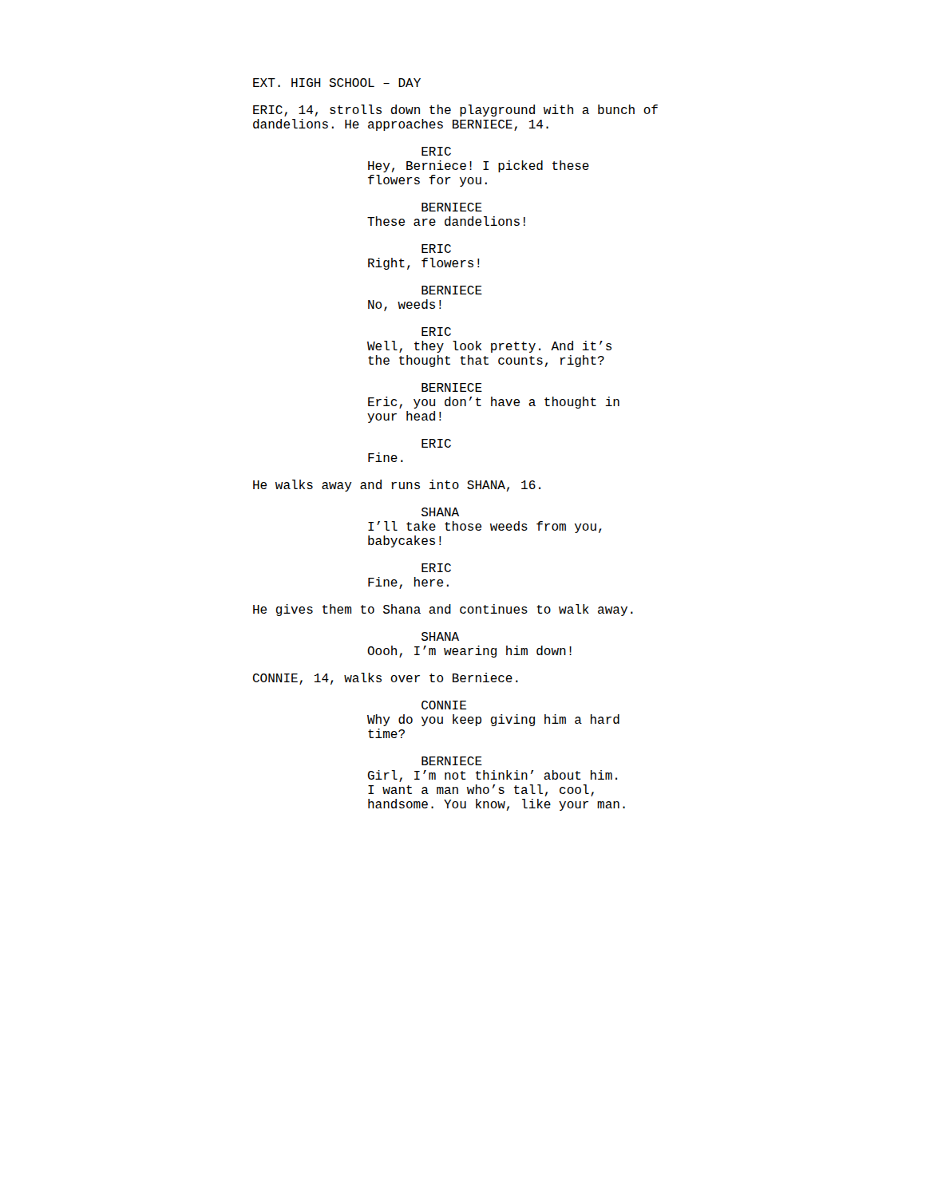EXT. HIGH SCHOOL – DAY
ERIC, 14, strolls down the playground with a bunch of dandelions. He approaches BERNIECE, 14.
ERIC
Hey, Berniece! I picked these flowers for you.
BERNIECE
These are dandelions!
ERIC
Right, flowers!
BERNIECE
No, weeds!
ERIC
Well, they look pretty. And it’s the thought that counts, right?
BERNIECE
Eric, you don’t have a thought in your head!
ERIC
Fine.
He walks away and runs into SHANA, 16.
SHANA
I’ll take those weeds from you, babycakes!
ERIC
Fine, here.
He gives them to Shana and continues to walk away.
SHANA
Oooh, I’m wearing him down!
CONNIE, 14, walks over to Berniece.
CONNIE
Why do you keep giving him a hard time?
BERNIECE
Girl, I’m not thinkin’ about him. I want a man who’s tall, cool, handsome. You know, like your man.